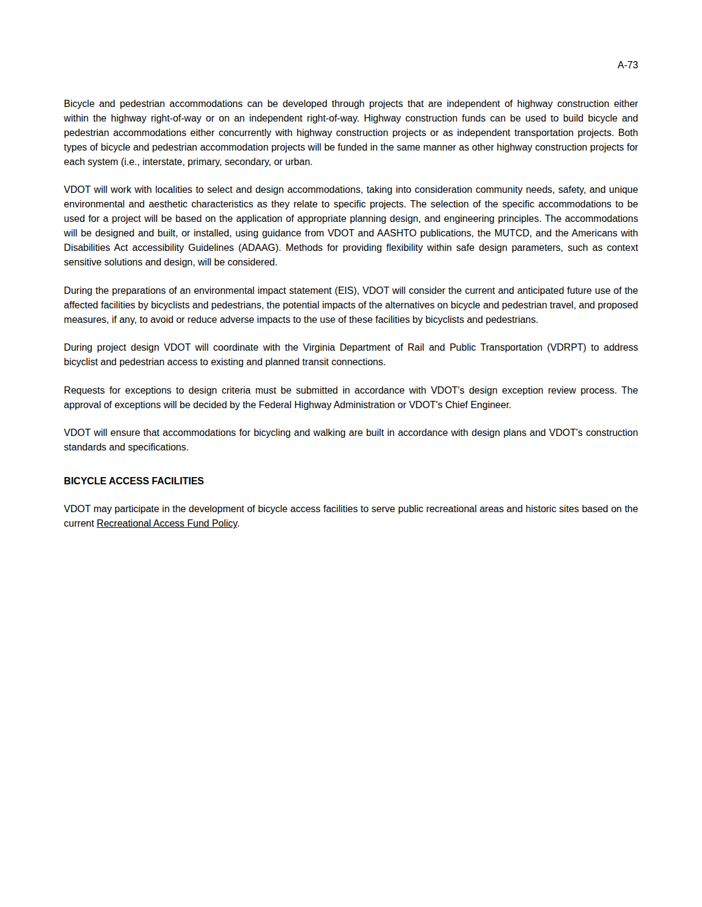A-73
Bicycle and pedestrian accommodations can be developed through projects that are independent of highway construction either within the highway right-of-way or on an independent right-of-way. Highway construction funds can be used to build bicycle and pedestrian accommodations either concurrently with highway construction projects or as independent transportation projects. Both types of bicycle and pedestrian accommodation projects will be funded in the same manner as other highway construction projects for each system (i.e., interstate, primary, secondary, or urban.
VDOT will work with localities to select and design accommodations, taking into consideration community needs, safety, and unique environmental and aesthetic characteristics as they relate to specific projects. The selection of the specific accommodations to be used for a project will be based on the application of appropriate planning design, and engineering principles. The accommodations will be designed and built, or installed, using guidance from VDOT and AASHTO publications, the MUTCD, and the Americans with Disabilities Act accessibility Guidelines (ADAAG). Methods for providing flexibility within safe design parameters, such as context sensitive solutions and design, will be considered.
During the preparations of an environmental impact statement (EIS), VDOT will consider the current and anticipated future use of the affected facilities by bicyclists and pedestrians, the potential impacts of the alternatives on bicycle and pedestrian travel, and proposed measures, if any, to avoid or reduce adverse impacts to the use of these facilities by bicyclists and pedestrians.
During project design VDOT will coordinate with the Virginia Department of Rail and Public Transportation (VDRPT) to address bicyclist and pedestrian access to existing and planned transit connections.
Requests for exceptions to design criteria must be submitted in accordance with VDOT's design exception review process. The approval of exceptions will be decided by the Federal Highway Administration or VDOT's Chief Engineer.
VDOT will ensure that accommodations for bicycling and walking are built in accordance with design plans and VDOT's construction standards and specifications.
BICYCLE ACCESS FACILITIES
VDOT may participate in the development of bicycle access facilities to serve public recreational areas and historic sites based on the current Recreational Access Fund Policy.